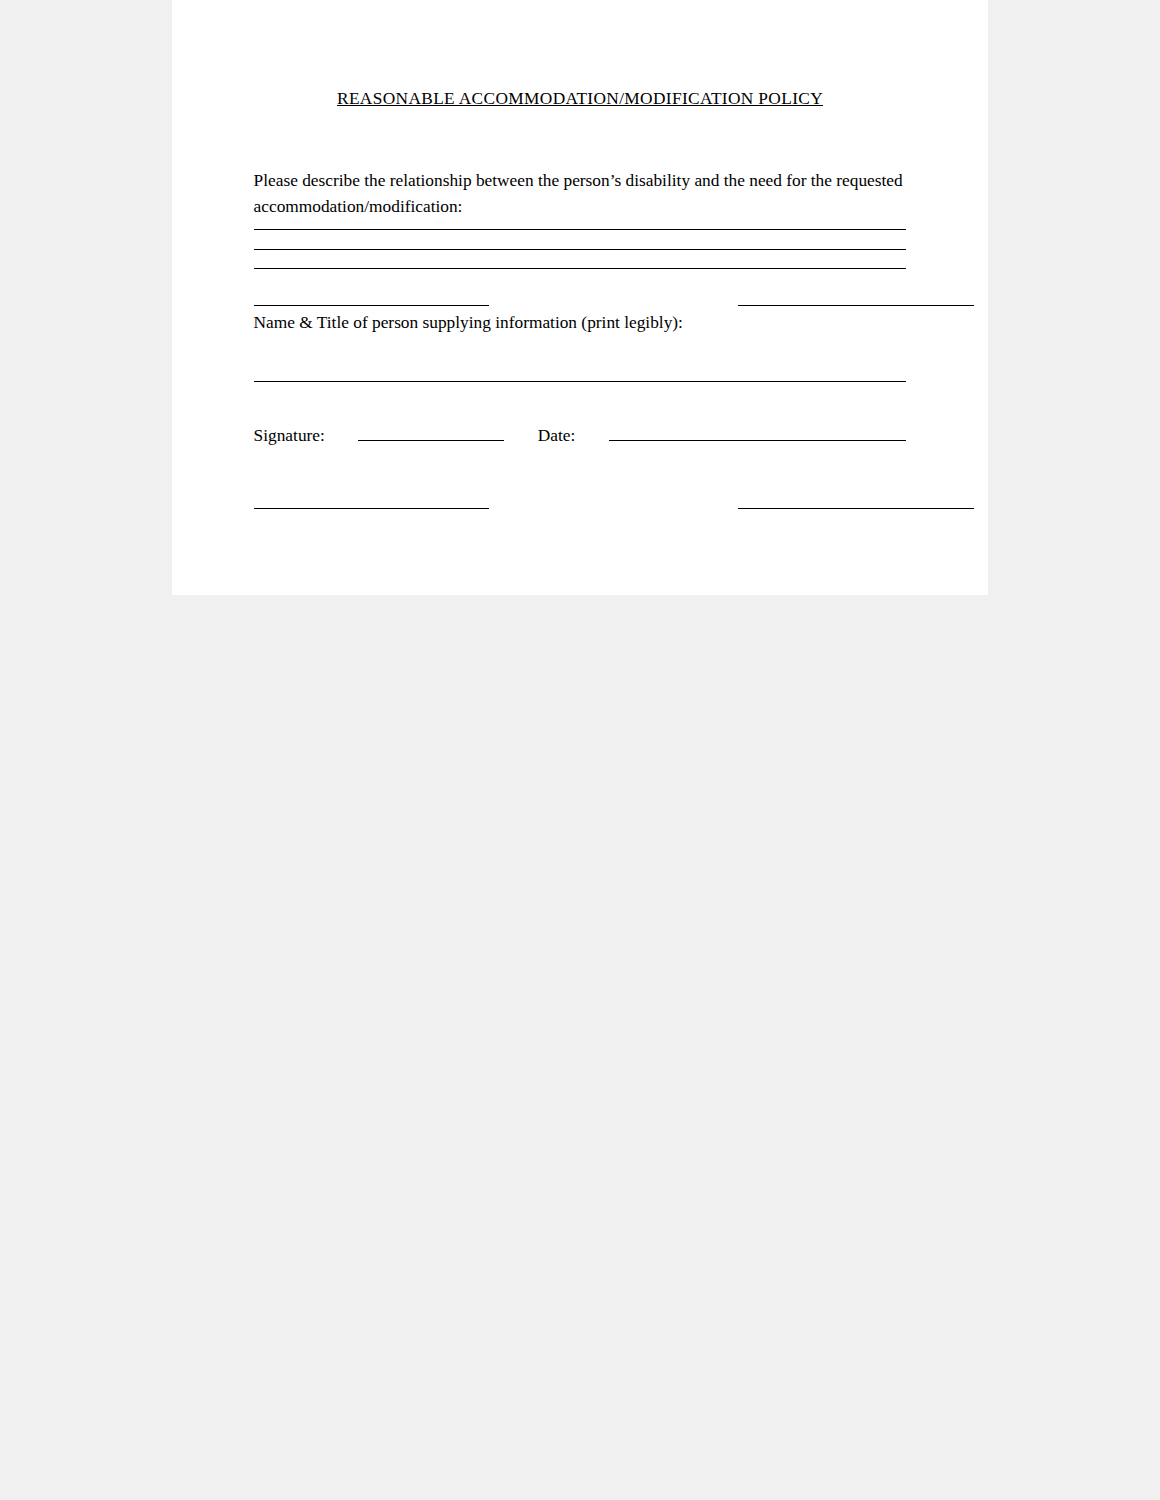REASONABLE ACCOMMODATION/MODIFICATION POLICY
Please describe the relationship between the person’s disability and the need for the requested accommodation/modification:
Name & Title of person supplying information (print legibly):
Signature: Date: